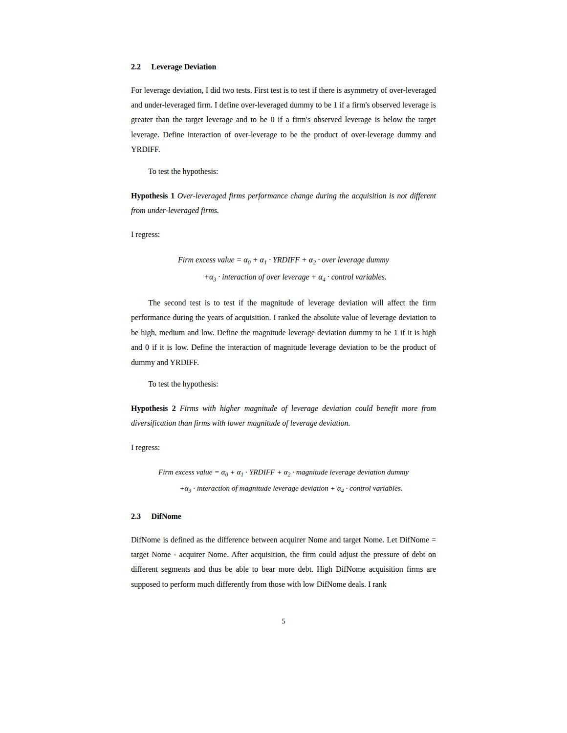2.2 Leverage Deviation
For leverage deviation, I did two tests. First test is to test if there is asymmetry of over-leveraged and under-leveraged firm. I define over-leveraged dummy to be 1 if a firm's observed leverage is greater than the target leverage and to be 0 if a firm's observed leverage is below the target leverage. Define interaction of over-leverage to be the product of over-leverage dummy and YRDIFF.
To test the hypothesis:
Hypothesis 1 Over-leveraged firms performance change during the acquisition is not different from under-leveraged firms.
I regress:
Firm excess value = α0 + α1 · YRDIFF + α2 · over leverage dummy +α3 · interaction of over leverage + α4 · control variables.
The second test is to test if the magnitude of leverage deviation will affect the firm performance during the years of acquisition. I ranked the absolute value of leverage deviation to be high, medium and low. Define the magnitude leverage deviation dummy to be 1 if it is high and 0 if it is low. Define the interaction of magnitude leverage deviation to be the product of dummy and YRDIFF.
To test the hypothesis:
Hypothesis 2 Firms with higher magnitude of leverage deviation could benefit more from diversification than firms with lower magnitude of leverage deviation.
I regress:
Firm excess value = α0 + α1 · YRDIFF + α2 · magnitude leverage deviation dummy +α3 · interaction of magnitude leverage deviation + α4 · control variables.
2.3 DifNome
DifNome is defined as the difference between acquirer Nome and target Nome. Let DifNome = target Nome - acquirer Nome. After acquisition, the firm could adjust the pressure of debt on different segments and thus be able to bear more debt. High DifNome acquisition firms are supposed to perform much differently from those with low DifNome deals. I rank
5